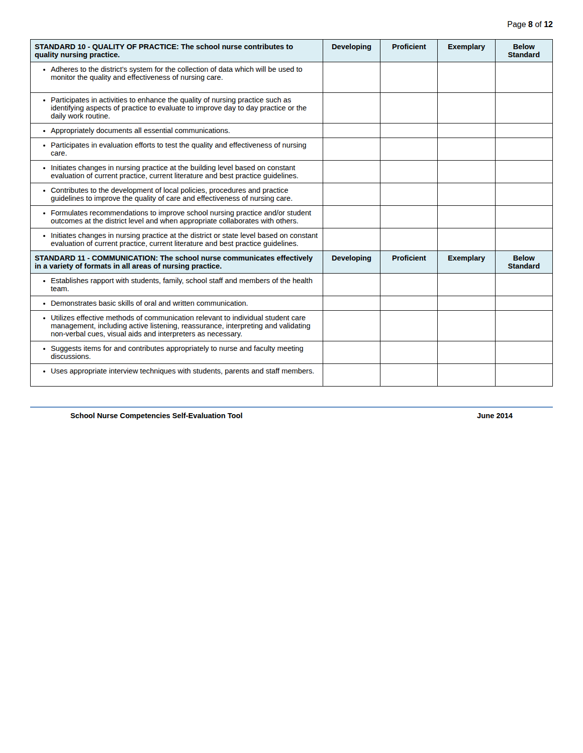Page 8 of 12
| STANDARD 10 - QUALITY OF PRACTICE: The school nurse contributes to quality nursing practice. | Developing | Proficient | Exemplary | Below Standard |
| Adheres to the district’s system for the collection of data which will be used to monitor the quality and effectiveness of nursing care. | | | | |
| Participates in activities to enhance the quality of nursing practice such as identifying aspects of practice to evaluate to improve day to day practice or the daily work routine. | | | | |
| Appropriately documents all essential communications. | | | | |
| Participates in evaluation efforts to test the quality and effectiveness of nursing care. | | | | |
| Initiates changes in nursing practice at the building level based on constant evaluation of current practice, current literature and best practice guidelines. | | | | |
| Contributes to the development of local policies, procedures and practice guidelines to improve the quality of care and effectiveness of nursing care. | | | | |
| Formulates recommendations to improve school nursing practice and/or student outcomes at the district level and when appropriate collaborates with others. | | | | |
| Initiates changes in nursing practice at the district or state level based on constant evaluation of current practice, current literature and best practice guidelines. | | | | |
| STANDARD 11 - COMMUNICATION: The school nurse communicates effectively in a variety of formats in all areas of nursing practice. | Developing | Proficient | Exemplary | Below Standard |
| Establishes rapport with students, family, school staff and members of the health team. | | | | |
| Demonstrates basic skills of oral and written communication. | | | | |
| Utilizes effective methods of communication relevant to individual student care management, including active listening, reassurance, interpreting and validating non-verbal cues, visual aids and interpreters as necessary. | | | | |
| Suggests items for and contributes appropriately to nurse and faculty meeting discussions. | | | | |
| Uses appropriate interview techniques with students, parents and staff members. | | | | |
School Nurse Competencies Self-Evaluation Tool June 2014